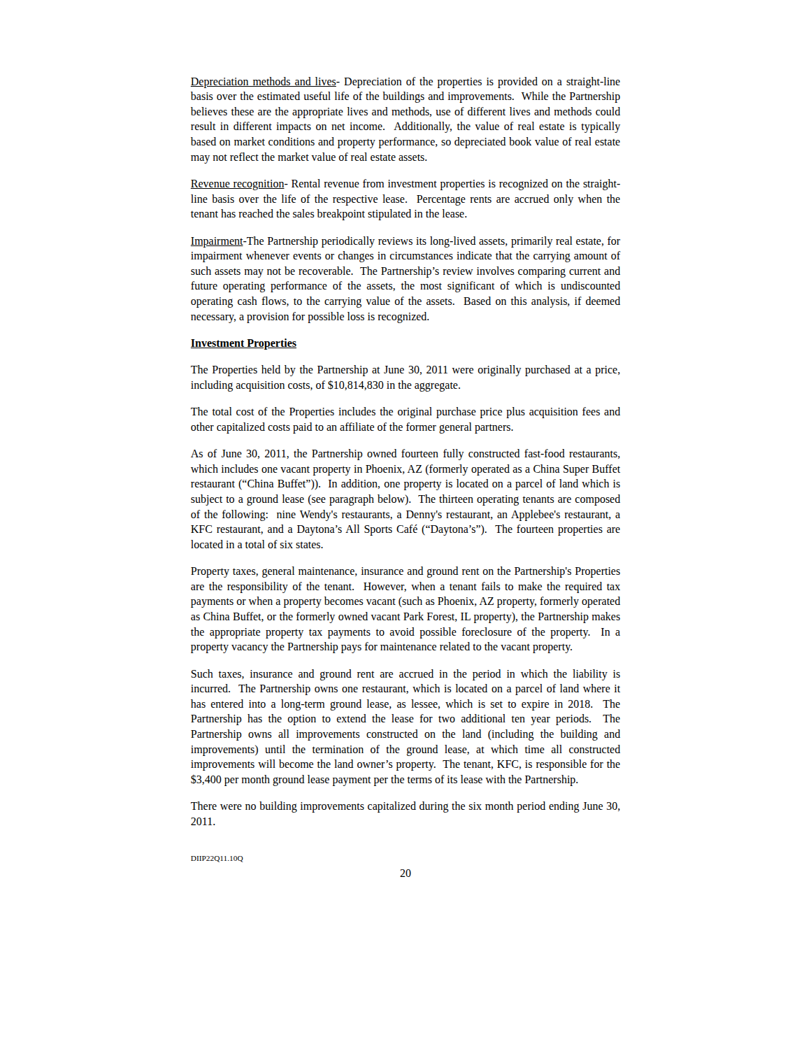Depreciation methods and lives- Depreciation of the properties is provided on a straight-line basis over the estimated useful life of the buildings and improvements. While the Partnership believes these are the appropriate lives and methods, use of different lives and methods could result in different impacts on net income. Additionally, the value of real estate is typically based on market conditions and property performance, so depreciated book value of real estate may not reflect the market value of real estate assets.
Revenue recognition- Rental revenue from investment properties is recognized on the straight-line basis over the life of the respective lease. Percentage rents are accrued only when the tenant has reached the sales breakpoint stipulated in the lease.
Impairment-The Partnership periodically reviews its long-lived assets, primarily real estate, for impairment whenever events or changes in circumstances indicate that the carrying amount of such assets may not be recoverable. The Partnership’s review involves comparing current and future operating performance of the assets, the most significant of which is undiscounted operating cash flows, to the carrying value of the assets. Based on this analysis, if deemed necessary, a provision for possible loss is recognized.
Investment Properties
The Properties held by the Partnership at June 30, 2011 were originally purchased at a price, including acquisition costs, of $10,814,830 in the aggregate.
The total cost of the Properties includes the original purchase price plus acquisition fees and other capitalized costs paid to an affiliate of the former general partners.
As of June 30, 2011, the Partnership owned fourteen fully constructed fast-food restaurants, which includes one vacant property in Phoenix, AZ (formerly operated as a China Super Buffet restaurant (“China Buffet”)). In addition, one property is located on a parcel of land which is subject to a ground lease (see paragraph below). The thirteen operating tenants are composed of the following: nine Wendy's restaurants, a Denny's restaurant, an Applebee's restaurant, a KFC restaurant, and a Daytona’s All Sports Café (“Daytona’s”). The fourteen properties are located in a total of six states.
Property taxes, general maintenance, insurance and ground rent on the Partnership's Properties are the responsibility of the tenant. However, when a tenant fails to make the required tax payments or when a property becomes vacant (such as Phoenix, AZ property, formerly operated as China Buffet, or the formerly owned vacant Park Forest, IL property), the Partnership makes the appropriate property tax payments to avoid possible foreclosure of the property. In a property vacancy the Partnership pays for maintenance related to the vacant property.
Such taxes, insurance and ground rent are accrued in the period in which the liability is incurred. The Partnership owns one restaurant, which is located on a parcel of land where it has entered into a long-term ground lease, as lessee, which is set to expire in 2018. The Partnership has the option to extend the lease for two additional ten year periods. The Partnership owns all improvements constructed on the land (including the building and improvements) until the termination of the ground lease, at which time all constructed improvements will become the land owner’s property. The tenant, KFC, is responsible for the $3,400 per month ground lease payment per the terms of its lease with the Partnership.
There were no building improvements capitalized during the six month period ending June 30, 2011.
DIIP22Q11.10Q
20